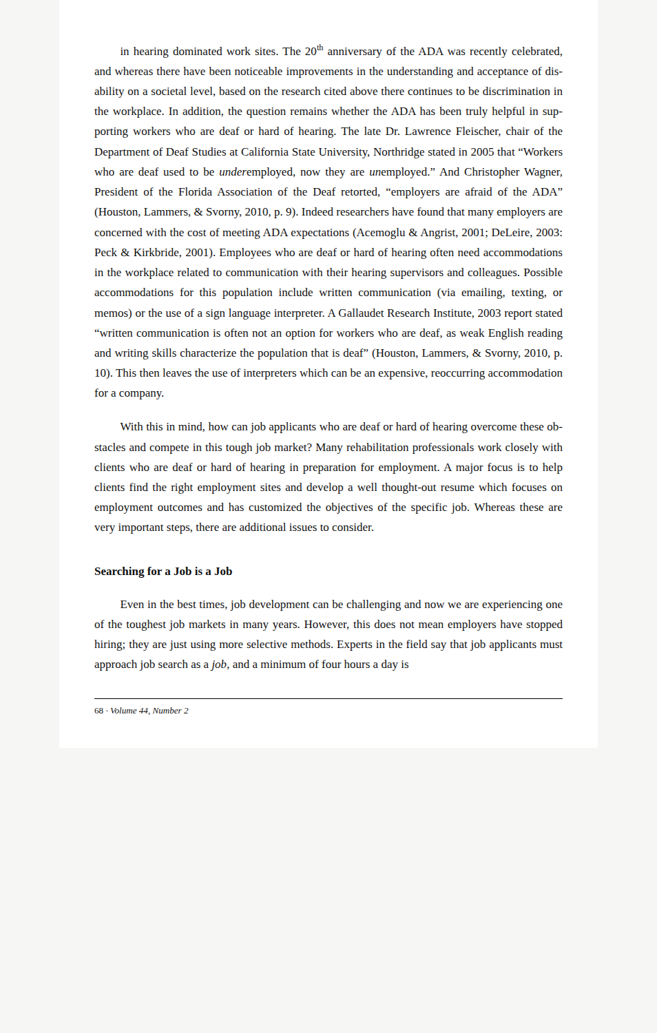in hearing dominated work sites. The 20th anniversary of the ADA was recently celebrated, and whereas there have been noticeable improvements in the understanding and acceptance of disability on a societal level, based on the research cited above there continues to be discrimination in the workplace. In addition, the question remains whether the ADA has been truly helpful in supporting workers who are deaf or hard of hearing. The late Dr. Lawrence Fleischer, chair of the Department of Deaf Studies at California State University, Northridge stated in 2005 that “Workers who are deaf used to be underemployed, now they are unemployed.” And Christopher Wagner, President of the Florida Association of the Deaf retorted, “employers are afraid of the ADA” (Houston, Lammers, & Svorny, 2010, p. 9). Indeed researchers have found that many employers are concerned with the cost of meeting ADA expectations (Acemoglu & Angrist, 2001; DeLeire, 2003: Peck & Kirkbride, 2001). Employees who are deaf or hard of hearing often need accommodations in the workplace related to communication with their hearing supervisors and colleagues. Possible accommodations for this population include written communication (via emailing, texting, or memos) or the use of a sign language interpreter. A Gallaudet Research Institute, 2003 report stated “written communication is often not an option for workers who are deaf, as weak English reading and writing skills characterize the population that is deaf” (Houston, Lammers, & Svorny, 2010, p. 10). This then leaves the use of interpreters which can be an expensive, reoccurring accommodation for a company.
With this in mind, how can job applicants who are deaf or hard of hearing overcome these obstacles and compete in this tough job market? Many rehabilitation professionals work closely with clients who are deaf or hard of hearing in preparation for employment. A major focus is to help clients find the right employment sites and develop a well thought-out resume which focuses on employment outcomes and has customized the objectives of the specific job. Whereas these are very important steps, there are additional issues to consider.
Searching for a Job is a Job
Even in the best times, job development can be challenging and now we are experiencing one of the toughest job markets in many years. However, this does not mean employers have stopped hiring; they are just using more selective methods. Experts in the field say that job applicants must approach job search as a job, and a minimum of four hours a day is
68 · Volume 44, Number 2